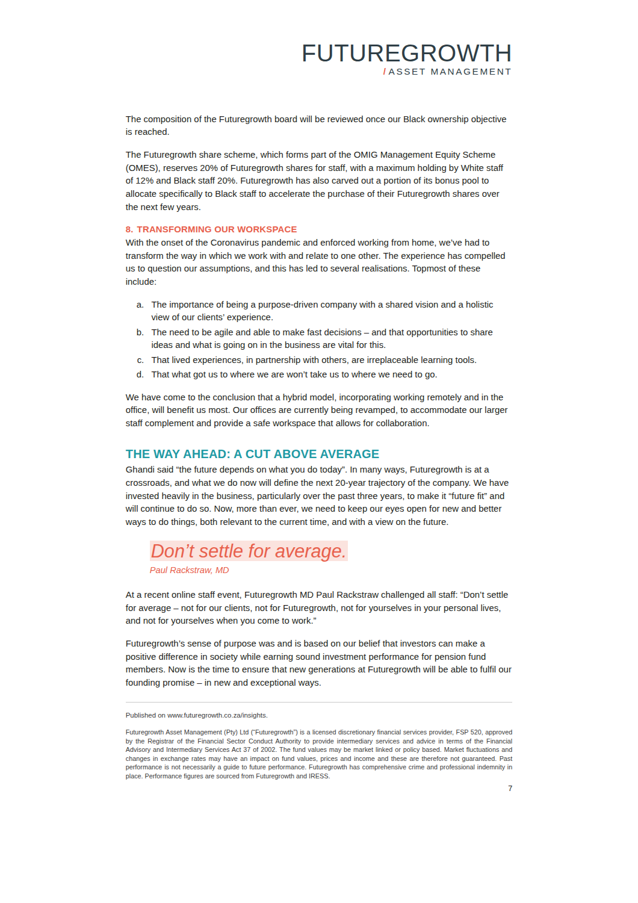FUTUREGROWTH
/ASSET MANAGEMENT
The composition of the Futuregrowth board will be reviewed once our Black ownership objective is reached.
The Futuregrowth share scheme, which forms part of the OMIG Management Equity Scheme (OMES), reserves 20% of Futuregrowth shares for staff, with a maximum holding by White staff of 12% and Black staff 20%. Futuregrowth has also carved out a portion of its bonus pool to allocate specifically to Black staff to accelerate the purchase of their Futuregrowth shares over the next few years.
8. TRANSFORMING OUR WORKSPACE
With the onset of the Coronavirus pandemic and enforced working from home, we’ve had to transform the way in which we work with and relate to one other. The experience has compelled us to question our assumptions, and this has led to several realisations. Topmost of these include:
The importance of being a purpose-driven company with a shared vision and a holistic view of our clients’ experience.
The need to be agile and able to make fast decisions – and that opportunities to share ideas and what is going on in the business are vital for this.
That lived experiences, in partnership with others, are irreplaceable learning tools.
That what got us to where we are won’t take us to where we need to go.
We have come to the conclusion that a hybrid model, incorporating working remotely and in the office, will benefit us most. Our offices are currently being revamped, to accommodate our larger staff complement and provide a safe workspace that allows for collaboration.
The way ahead: a cut above average
Ghandi said “the future depends on what you do today”. In many ways, Futuregrowth is at a crossroads, and what we do now will define the next 20-year trajectory of the company. We have invested heavily in the business, particularly over the past three years, to make it “future fit” and will continue to do so. Now, more than ever, we need to keep our eyes open for new and better ways to do things, both relevant to the current time, and with a view on the future.
Don’t settle for average.
Paul Rackstraw, MD
At a recent online staff event, Futuregrowth MD Paul Rackstraw challenged all staff: “Don’t settle for average – not for our clients, not for Futuregrowth, not for yourselves in your personal lives, and not for yourselves when you come to work.”
Futuregrowth’s sense of purpose was and is based on our belief that investors can make a positive difference in society while earning sound investment performance for pension fund members. Now is the time to ensure that new generations at Futuregrowth will be able to fulfil our founding promise – in new and exceptional ways.
Published on www.futuregrowth.co.za/insights.
Futuregrowth Asset Management (Pty) Ltd (“Futuregrowth”) is a licensed discretionary financial services provider, FSP 520, approved by the Registrar of the Financial Sector Conduct Authority to provide intermediary services and advice in terms of the Financial Advisory and Intermediary Services Act 37 of 2002. The fund values may be market linked or policy based. Market fluctuations and changes in exchange rates may have an impact on fund values, prices and income and these are therefore not guaranteed. Past performance is not necessarily a guide to future performance. Futuregrowth has comprehensive crime and professional indemnity in place. Performance figures are sourced from Futuregrowth and IRESS.
7